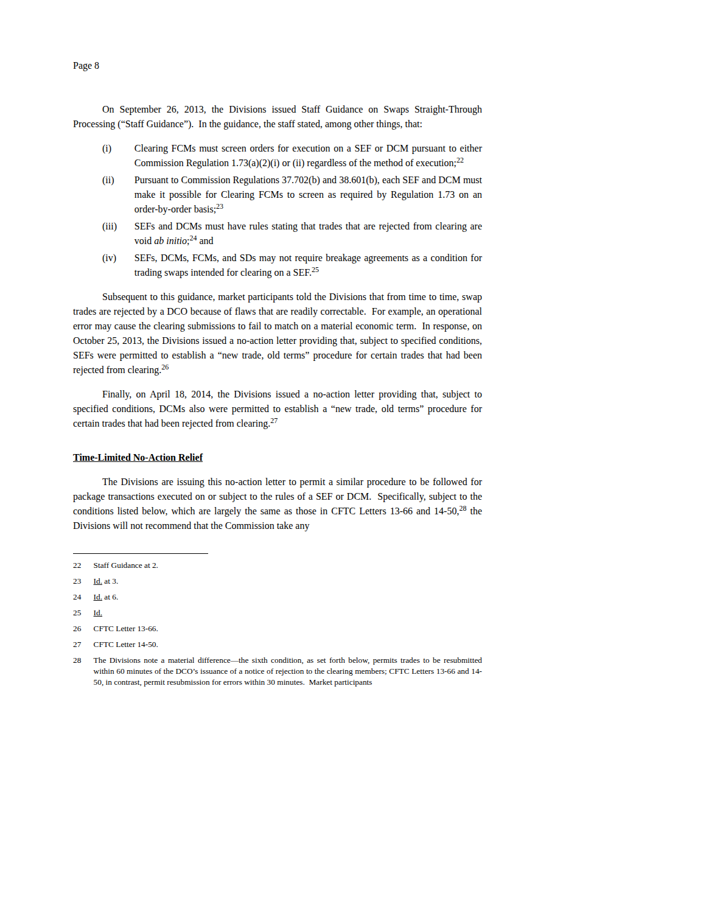Page 8
On September 26, 2013, the Divisions issued Staff Guidance on Swaps Straight-Through Processing (“Staff Guidance”). In the guidance, the staff stated, among other things, that:
(i) Clearing FCMs must screen orders for execution on a SEF or DCM pursuant to either Commission Regulation 1.73(a)(2)(i) or (ii) regardless of the method of execution;22
(ii) Pursuant to Commission Regulations 37.702(b) and 38.601(b), each SEF and DCM must make it possible for Clearing FCMs to screen as required by Regulation 1.73 on an order-by-order basis;23
(iii) SEFs and DCMs must have rules stating that trades that are rejected from clearing are void ab initio;24 and
(iv) SEFs, DCMs, FCMs, and SDs may not require breakage agreements as a condition for trading swaps intended for clearing on a SEF.25
Subsequent to this guidance, market participants told the Divisions that from time to time, swap trades are rejected by a DCO because of flaws that are readily correctable. For example, an operational error may cause the clearing submissions to fail to match on a material economic term. In response, on October 25, 2013, the Divisions issued a no-action letter providing that, subject to specified conditions, SEFs were permitted to establish a “new trade, old terms” procedure for certain trades that had been rejected from clearing.26
Finally, on April 18, 2014, the Divisions issued a no-action letter providing that, subject to specified conditions, DCMs also were permitted to establish a “new trade, old terms” procedure for certain trades that had been rejected from clearing.27
Time-Limited No-Action Relief
The Divisions are issuing this no-action letter to permit a similar procedure to be followed for package transactions executed on or subject to the rules of a SEF or DCM. Specifically, subject to the conditions listed below, which are largely the same as those in CFTC Letters 13-66 and 14-50,28 the Divisions will not recommend that the Commission take any
22 Staff Guidance at 2.
23 Id. at 3.
24 Id. at 6.
25 Id.
26 CFTC Letter 13-66.
27 CFTC Letter 14-50.
28 The Divisions note a material difference—the sixth condition, as set forth below, permits trades to be resubmitted within 60 minutes of the DCO’s issuance of a notice of rejection to the clearing members; CFTC Letters 13-66 and 14-50, in contrast, permit resubmission for errors within 30 minutes. Market participants